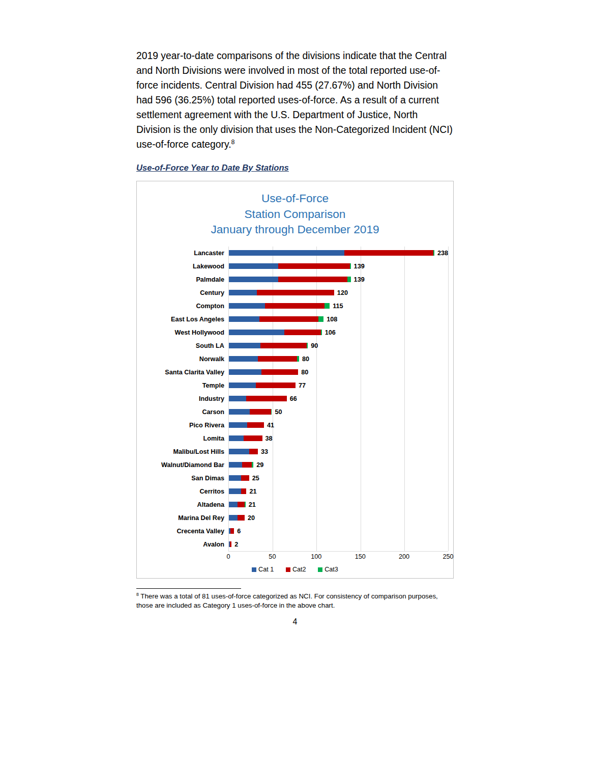2019 year-to-date comparisons of the divisions indicate that the Central and North Divisions were involved in most of the total reported use-of-force incidents. Central Division had 455 (27.67%) and North Division had 596 (36.25%) total reported uses-of-force. As a result of a current settlement agreement with the U.S. Department of Justice, North Division is the only division that uses the Non-Categorized Incident (NCI) use-of-force category.8
Use-of-Force Year to Date By Stations
Use-of-Force
Station Comparison
January through December 2019
Lancaster
Lakewood
Palmdale
Century
Compton
East Los Angeles
West Hollywood
South LA
Norwalk
Santa Clarita Valley
Temple
Industry
Carson
Pico Rivera
Lomita
Malibu/Lost Hills
Walnut/Diamond Bar
San Dimas
Cerritos
Altadena
Marina Del Rey
Crecenta Valley
Avalon
238
139
139
120
115
108
106
90
80
80
77
66
50
41
38
33
29
25
21
21
20
6
2
0 50 100 150 200 250
Cat 1 Cat2 Cat3
8 There was a total of 81 uses-of-force categorized as NCI. For consistency of comparison purposes, those are included as Category 1 uses-of-force in the above chart.
4